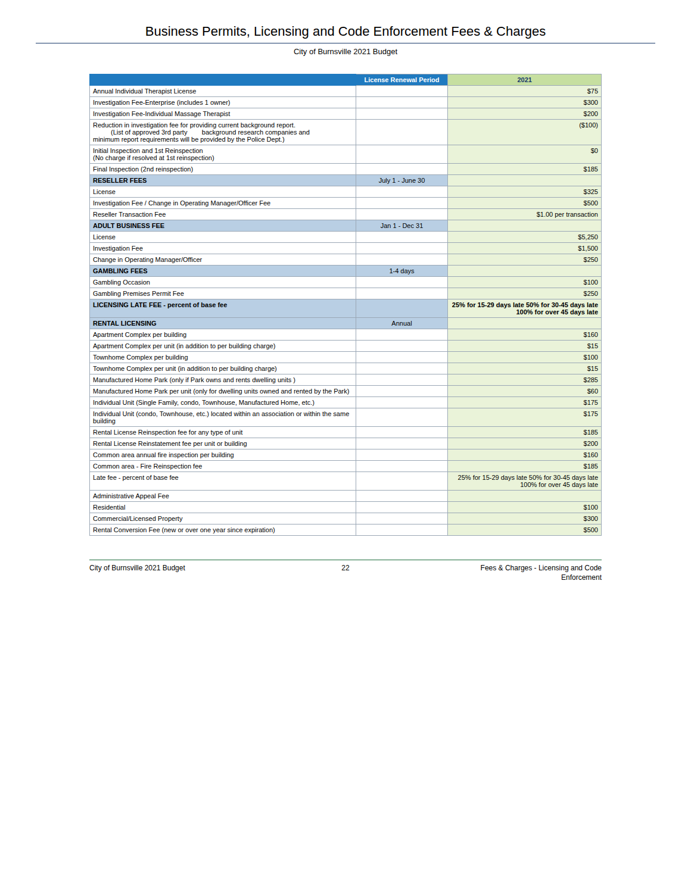Business Permits, Licensing and Code Enforcement Fees & Charges
City of Burnsville 2021 Budget
| | License Renewal Period | 2021 |
| --- | --- | --- |
| Annual Individual Therapist License | | $75 |
| Investigation Fee-Enterprise (includes 1 owner) | | $300 |
| Investigation Fee-Individual Massage Therapist | | $200 |
| Reduction in investigation fee for providing current background report. (List of approved 3rd party background research companies and minimum report requirements will be provided by the Police Dept.) | | ($100) |
| Initial Inspection and 1st Reinspection (No charge if resolved at 1st reinspection) | | $0 |
| Final Inspection (2nd reinspection) | | $185 |
| RESELLER FEES | July 1 - June 30 | |
| License | | $325 |
| Investigation Fee / Change in Operating Manager/Officer Fee | | $500 |
| Reseller Transaction Fee | | $1.00 per transaction |
| ADULT BUSINESS FEE | Jan 1 - Dec 31 | |
| License | | $5,250 |
| Investigation Fee | | $1,500 |
| Change in Operating Manager/Officer | | $250 |
| GAMBLING FEES | 1-4 days | |
| Gambling Occasion | | $100 |
| Gambling Premises Permit Fee | | $250 |
| LICENSING LATE FEE - percent of base fee | | 25% for 15-29 days late 50% for 30-45 days late 100% for over 45 days late |
| RENTAL LICENSING | Annual | |
| Apartment Complex per building | | $160 |
| Apartment Complex per unit (in addition to per building charge) | | $15 |
| Townhome Complex per building | | $100 |
| Townhome Complex per unit (in addition to per building charge) | | $15 |
| Manufactured Home Park (only if Park owns and rents dwelling units ) | | $285 |
| Manufactured Home Park per unit (only for dwelling units owned and rented by the Park) | | $60 |
| Individual Unit (Single Family, condo, Townhouse, Manufactured Home, etc.) | | $175 |
| Individual Unit (condo, Townhouse, etc.) located within an association or within the same building | | $175 |
| Rental License Reinspection fee for any type of unit | | $185 |
| Rental License Reinstatement fee per unit or building | | $200 |
| Common area annual fire inspection per building | | $160 |
| Common area - Fire Reinspection fee | | $185 |
| Late fee - percent of base fee | | 25% for 15-29 days late 50% for 30-45 days late 100% for over 45 days late |
| Administrative Appeal Fee | | |
| Residential | | $100 |
| Commercial/Licensed Property | | $300 |
| Rental Conversion Fee (new or over one year since expiration) | | $500 |
City of Burnsville 2021 Budget
22
Fees & Charges - Licensing and Code
Enforcement